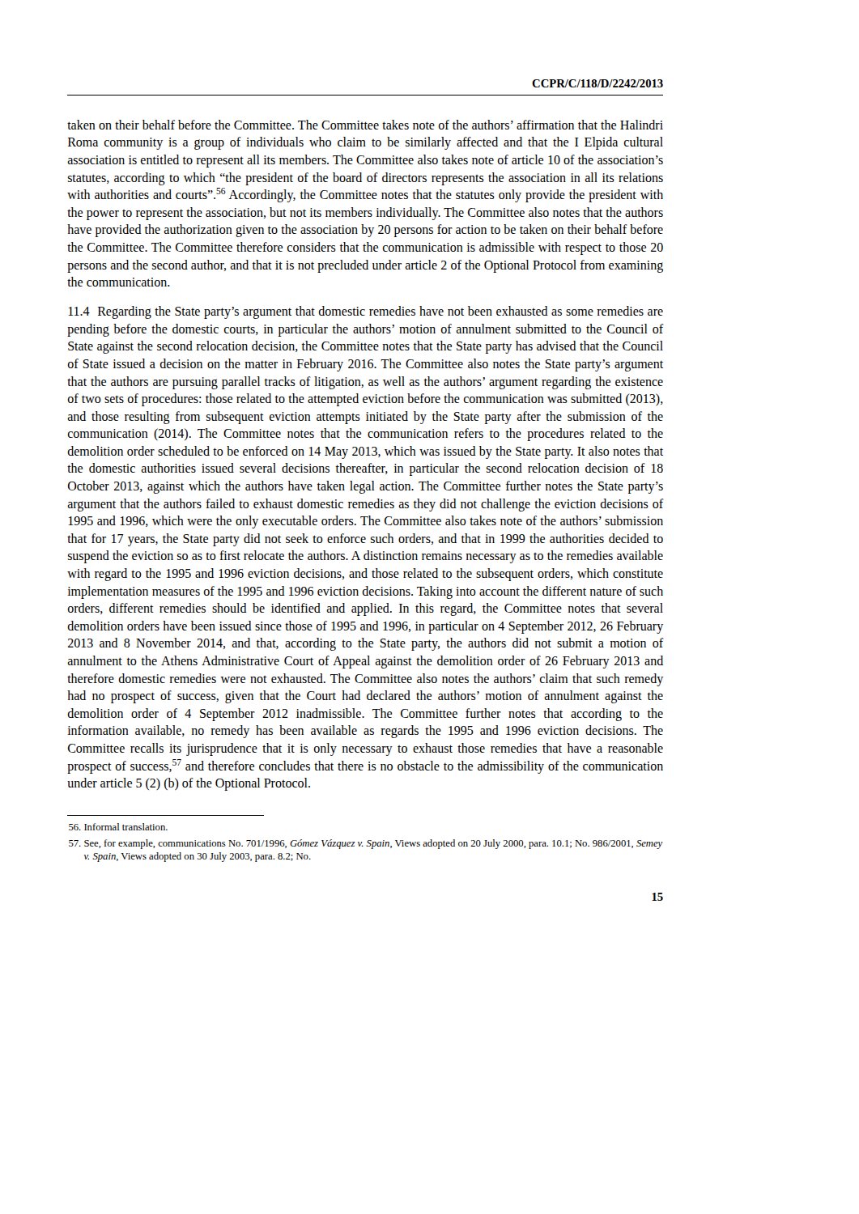CCPR/C/118/D/2242/2013
taken on their behalf before the Committee. The Committee takes note of the authors’ affirmation that the Halindri Roma community is a group of individuals who claim to be similarly affected and that the I Elpida cultural association is entitled to represent all its members. The Committee also takes note of article 10 of the association’s statutes, according to which “the president of the board of directors represents the association in all its relations with authorities and courts”.56 Accordingly, the Committee notes that the statutes only provide the president with the power to represent the association, but not its members individually. The Committee also notes that the authors have provided the authorization given to the association by 20 persons for action to be taken on their behalf before the Committee. The Committee therefore considers that the communication is admissible with respect to those 20 persons and the second author, and that it is not precluded under article 2 of the Optional Protocol from examining the communication.
11.4 Regarding the State party’s argument that domestic remedies have not been exhausted as some remedies are pending before the domestic courts, in particular the authors’ motion of annulment submitted to the Council of State against the second relocation decision, the Committee notes that the State party has advised that the Council of State issued a decision on the matter in February 2016. The Committee also notes the State party’s argument that the authors are pursuing parallel tracks of litigation, as well as the authors’ argument regarding the existence of two sets of procedures: those related to the attempted eviction before the communication was submitted (2013), and those resulting from subsequent eviction attempts initiated by the State party after the submission of the communication (2014). The Committee notes that the communication refers to the procedures related to the demolition order scheduled to be enforced on 14 May 2013, which was issued by the State party. It also notes that the domestic authorities issued several decisions thereafter, in particular the second relocation decision of 18 October 2013, against which the authors have taken legal action. The Committee further notes the State party’s argument that the authors failed to exhaust domestic remedies as they did not challenge the eviction decisions of 1995 and 1996, which were the only executable orders. The Committee also takes note of the authors’ submission that for 17 years, the State party did not seek to enforce such orders, and that in 1999 the authorities decided to suspend the eviction so as to first relocate the authors. A distinction remains necessary as to the remedies available with regard to the 1995 and 1996 eviction decisions, and those related to the subsequent orders, which constitute implementation measures of the 1995 and 1996 eviction decisions. Taking into account the different nature of such orders, different remedies should be identified and applied. In this regard, the Committee notes that several demolition orders have been issued since those of 1995 and 1996, in particular on 4 September 2012, 26 February 2013 and 8 November 2014, and that, according to the State party, the authors did not submit a motion of annulment to the Athens Administrative Court of Appeal against the demolition order of 26 February 2013 and therefore domestic remedies were not exhausted. The Committee also notes the authors’ claim that such remedy had no prospect of success, given that the Court had declared the authors’ motion of annulment against the demolition order of 4 September 2012 inadmissible. The Committee further notes that according to the information available, no remedy has been available as regards the 1995 and 1996 eviction decisions. The Committee recalls its jurisprudence that it is only necessary to exhaust those remedies that have a reasonable prospect of success,57 and therefore concludes that there is no obstacle to the admissibility of the communication under article 5 (2) (b) of the Optional Protocol.
Informal translation.
See, for example, communications No. 701/1996, Gómez Vázquez v. Spain, Views adopted on 20 July 2000, para. 10.1; No. 986/2001, Semey v. Spain, Views adopted on 30 July 2003, para. 8.2; No.
15